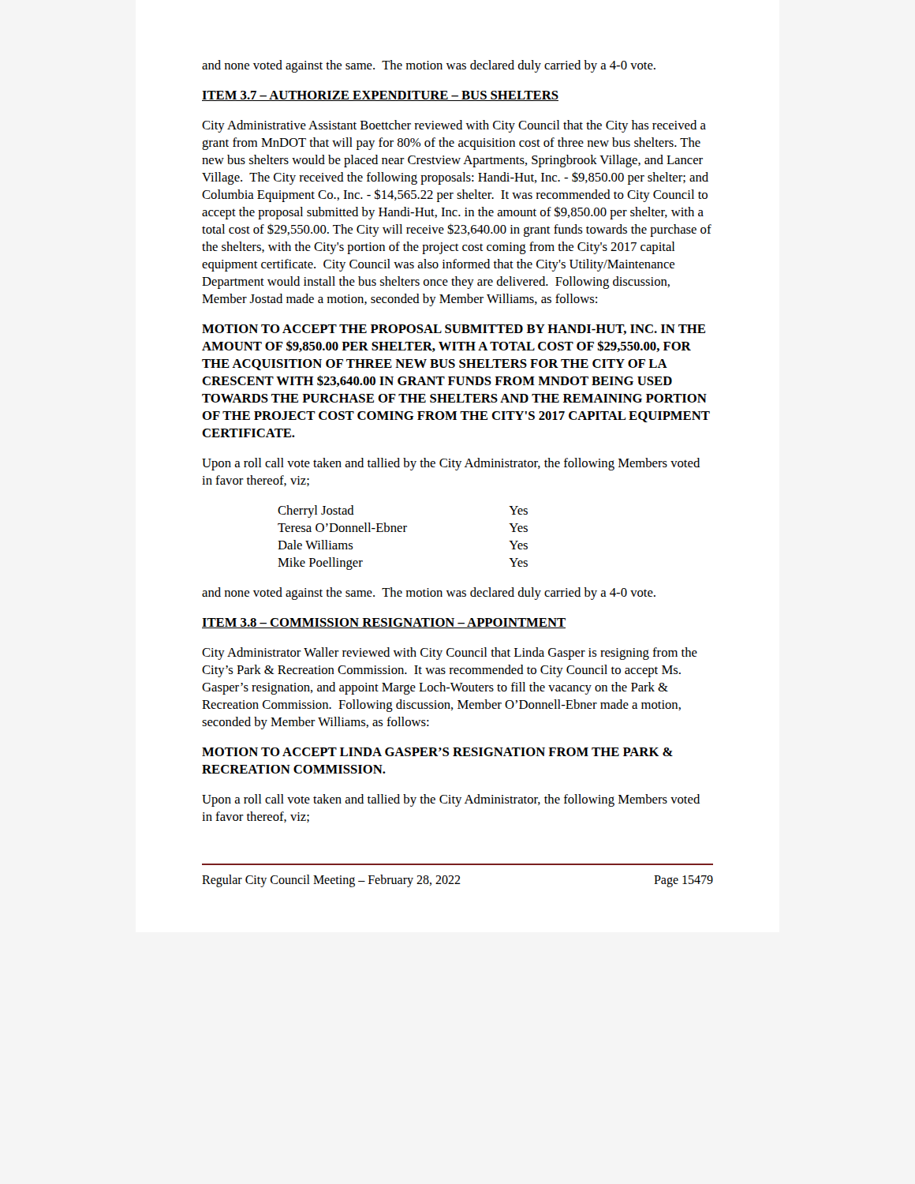and none voted against the same. The motion was declared duly carried by a 4-0 vote.
ITEM 3.7 – AUTHORIZE EXPENDITURE – BUS SHELTERS
City Administrative Assistant Boettcher reviewed with City Council that the City has received a grant from MnDOT that will pay for 80% of the acquisition cost of three new bus shelters. The new bus shelters would be placed near Crestview Apartments, Springbrook Village, and Lancer Village. The City received the following proposals: Handi-Hut, Inc. - $9,850.00 per shelter; and Columbia Equipment Co., Inc. - $14,565.22 per shelter. It was recommended to City Council to accept the proposal submitted by Handi-Hut, Inc. in the amount of $9,850.00 per shelter, with a total cost of $29,550.00. The City will receive $23,640.00 in grant funds towards the purchase of the shelters, with the City's portion of the project cost coming from the City's 2017 capital equipment certificate. City Council was also informed that the City's Utility/Maintenance Department would install the bus shelters once they are delivered. Following discussion, Member Jostad made a motion, seconded by Member Williams, as follows:
MOTION TO ACCEPT THE PROPOSAL SUBMITTED BY HANDI-HUT, INC. IN THE AMOUNT OF $9,850.00 PER SHELTER, WITH A TOTAL COST OF $29,550.00, FOR THE ACQUISITION OF THREE NEW BUS SHELTERS FOR THE CITY OF LA CRESCENT WITH $23,640.00 IN GRANT FUNDS FROM MNDOT BEING USED TOWARDS THE PURCHASE OF THE SHELTERS AND THE REMAINING PORTION OF THE PROJECT COST COMING FROM THE CITY'S 2017 CAPITAL EQUIPMENT CERTIFICATE.
Upon a roll call vote taken and tallied by the City Administrator, the following Members voted in favor thereof, viz;
| Cherryl Jostad | Yes |
| Teresa O’Donnell-Ebner | Yes |
| Dale Williams | Yes |
| Mike Poellinger | Yes |
and none voted against the same. The motion was declared duly carried by a 4-0 vote.
ITEM 3.8 – COMMISSION RESIGNATION – APPOINTMENT
City Administrator Waller reviewed with City Council that Linda Gasper is resigning from the City’s Park & Recreation Commission. It was recommended to City Council to accept Ms. Gasper’s resignation, and appoint Marge Loch-Wouters to fill the vacancy on the Park & Recreation Commission. Following discussion, Member O’Donnell-Ebner made a motion, seconded by Member Williams, as follows:
MOTION TO ACCEPT LINDA GASPER’S RESIGNATION FROM THE PARK & RECREATION COMMISSION.
Upon a roll call vote taken and tallied by the City Administrator, the following Members voted in favor thereof, viz;
Regular City Council Meeting – February 28, 2022 Page 15479